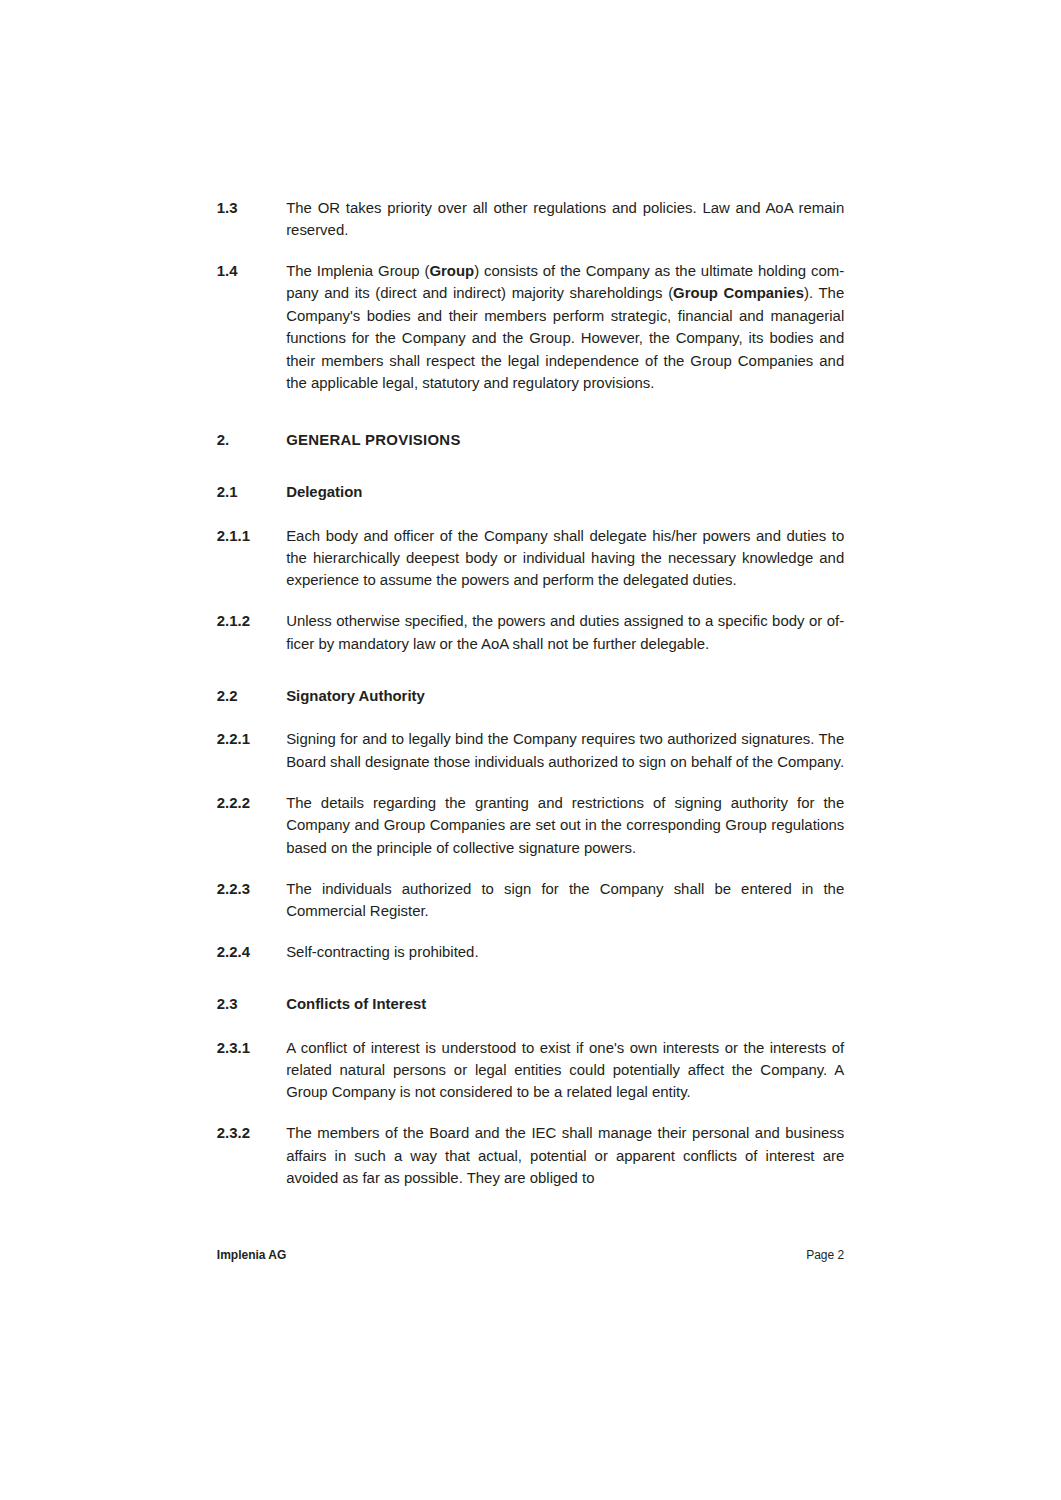1.3
The OR takes priority over all other regulations and policies. Law and AoA remain reserved.
1.4
The Implenia Group (Group) consists of the Company as the ultimate holding company and its (direct and indirect) majority shareholdings (Group Companies). The Company's bodies and their members perform strategic, financial and managerial functions for the Company and the Group. However, the Company, its bodies and their members shall respect the legal independence of the Group Companies and the applicable legal, statutory and regulatory provisions.
2.
GENERAL PROVISIONS
2.1
Delegation
2.1.1
Each body and officer of the Company shall delegate his/her powers and duties to the hierarchically deepest body or individual having the necessary knowledge and experience to assume the powers and perform the delegated duties.
2.1.2
Unless otherwise specified, the powers and duties assigned to a specific body or officer by mandatory law or the AoA shall not be further delegable.
2.2
Signatory Authority
2.2.1
Signing for and to legally bind the Company requires two authorized signatures. The Board shall designate those individuals authorized to sign on behalf of the Company.
2.2.2
The details regarding the granting and restrictions of signing authority for the Company and Group Companies are set out in the corresponding Group regulations based on the principle of collective signature powers.
2.2.3
The individuals authorized to sign for the Company shall be entered in the Commercial Register.
2.2.4
Self-contracting is prohibited.
2.3
Conflicts of Interest
2.3.1
A conflict of interest is understood to exist if one's own interests or the interests of related natural persons or legal entities could potentially affect the Company. A Group Company is not considered to be a related legal entity.
2.3.2
The members of the Board and the IEC shall manage their personal and business affairs in such a way that actual, potential or apparent conflicts of interest are avoided as far as possible. They are obliged to
Implenia AG
Page 2